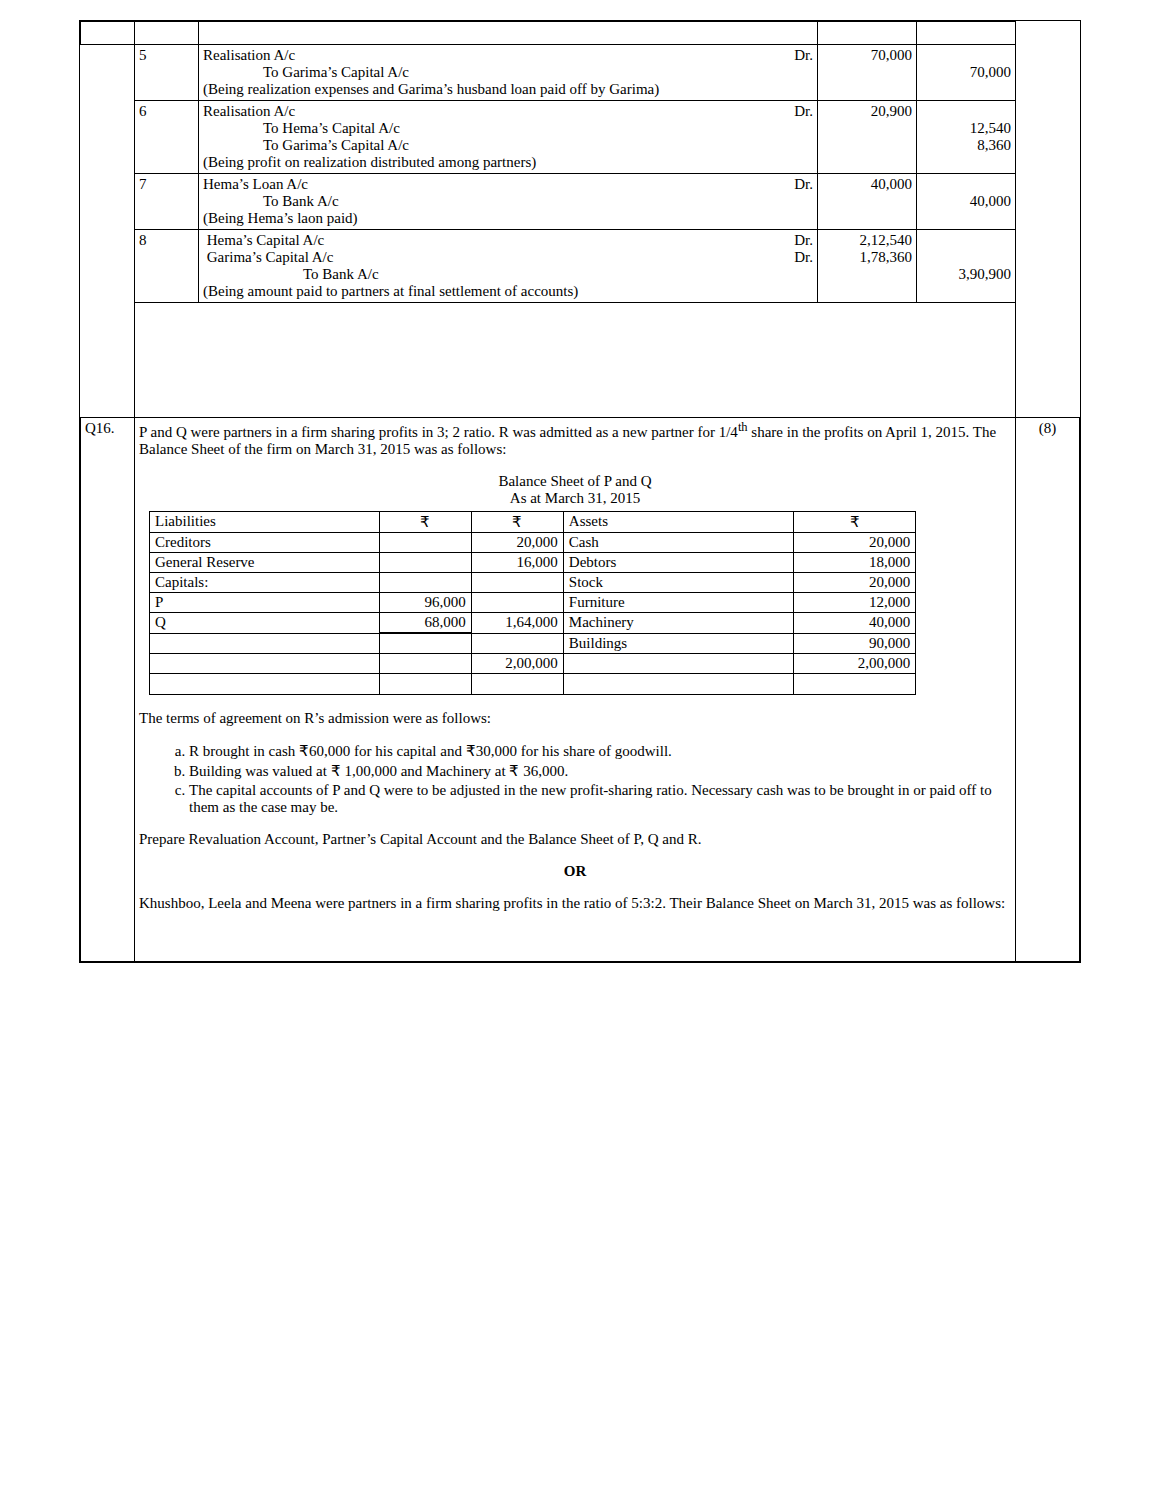| | 5 | Realisation A/c Dr. To Garima’s Capital A/c (Being realization expenses and Garima’s husband loan paid off by Garima) | 70,000 | 70,000 | |
| | 6 | Realisation A/c Dr. To Hema’s Capital A/c To Garima’s Capital A/c (Being profit on realization distributed among partners) | 20,900 | 12,540 8,360 | |
| | 7 | Hema’s Loan A/c Dr. To Bank A/c (Being Hema’s laon paid) | 40,000 | 40,000 | |
| | 8 | Hema’s Capital A/c Dr. Garima’s Capital A/c Dr. To Bank A/c (Being amount paid to partners at final settlement of accounts) | 2,12,540 1,78,360 | 3,90,900 | |
| Q16. | P and Q were partners in a firm sharing profits in 3; 2 ratio. R was admitted as a new partner for 1/4 th share in the profits on April 1, 2015. The Balance Sheet of the firm on March 31, 2015 was as follows: Balance Sheet of P and Q As at March 31, 2015 / Liabilities / ₹ / ₹ / Assets / ₹ / / Creditors / / 20,000 / Cash / 20,000 / / General Reserve / / 16,000 / Debtors / 18,000 / / Capitals: / / / Stock / 20,000 / / P / 96,000 / / Furniture / 12,000 / / Q / 68,000 / 1,64,000 / Machinery / 40,000 / / / / / Buildings / 90,000 / / / / 2,00,000 / / 2,00,000 / The terms of agreement on R’s admission were as follows: R brought in cash ₹ 60,000 for his capital and ₹ 30,000 for his share of goodwill. Building was valued at ₹ 1,00,000 and Machinery at ₹ 36,000. The capital accounts of P and Q were to be adjusted in the new profit-sharing ratio. Necessary cash was to be brought in or paid off to them as the case may be. Prepare Revaluation Account, Partner’s Capital Account and the Balance Sheet of P, Q and R. OR Khushboo, Leela and Meena were partners in a firm sharing profits in the ratio of 5:3:2. Their Balance Sheet on March 31, 2015 was as follows: | (8) |